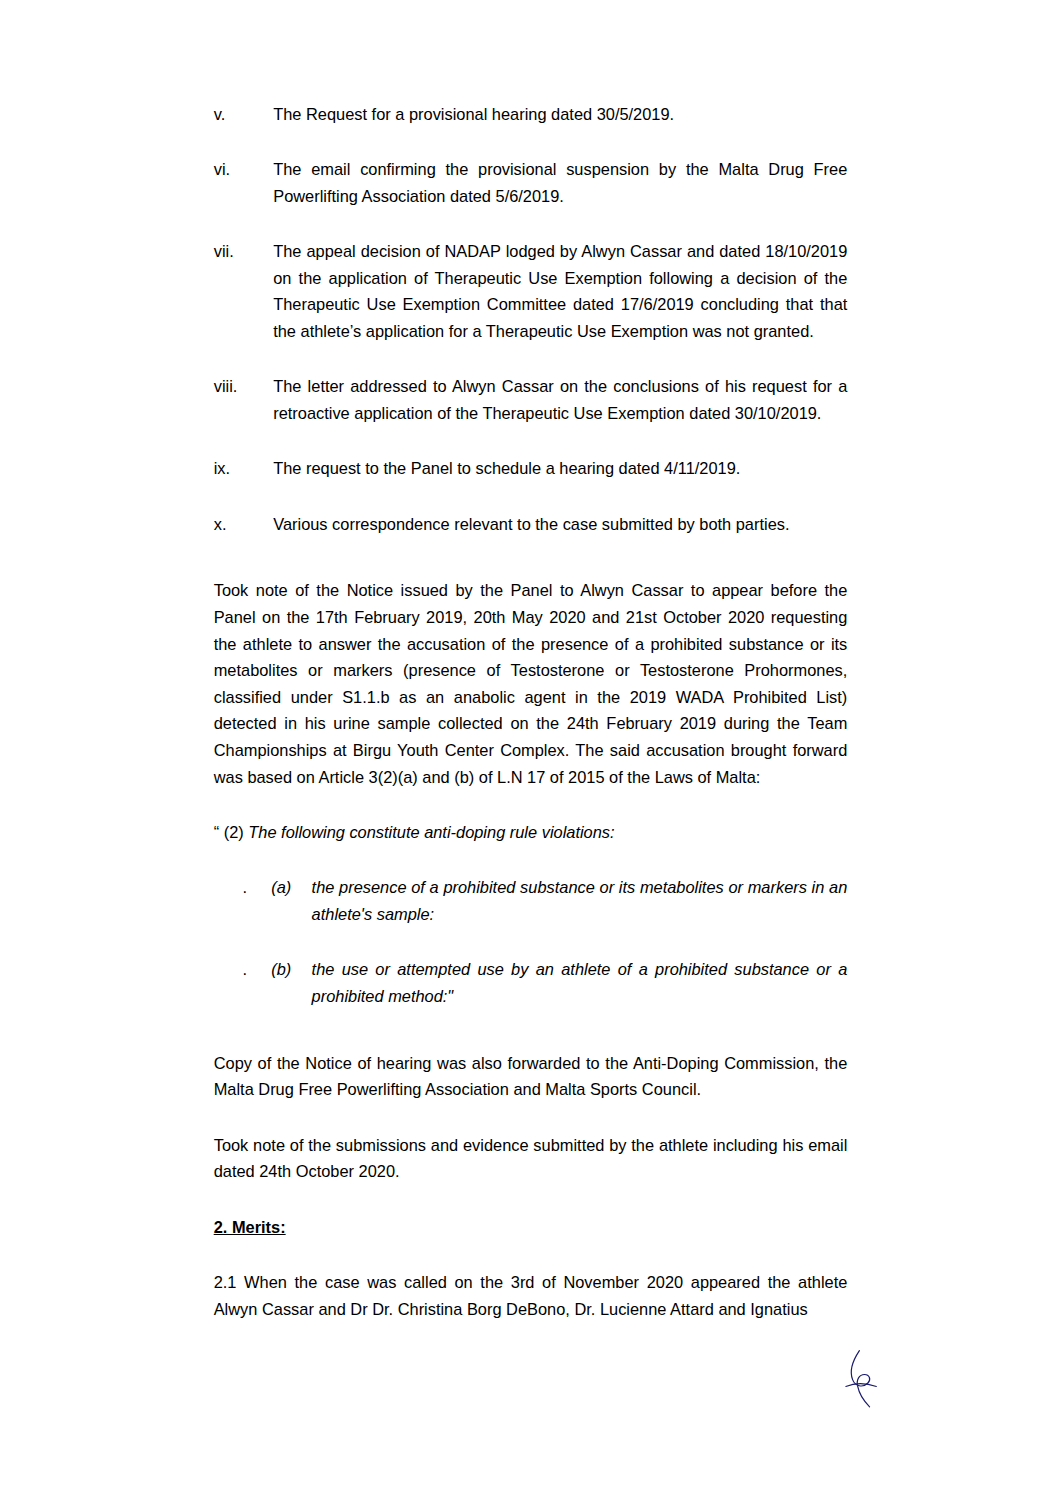v.
The Request for a provisional hearing dated 30/5/2019.
vi.
The email confirming the provisional suspension by the Malta Drug Free Powerlifting Association dated 5/6/2019.
vii.
The appeal decision of NADAP lodged by Alwyn Cassar and dated 18/10/2019 on the application of Therapeutic Use Exemption following a decision of the Therapeutic Use Exemption Committee dated 17/6/2019 concluding that that the athlete’s application for a Therapeutic Use Exemption was not granted.
viii.
The letter addressed to Alwyn Cassar on the conclusions of his request for a retroactive application of the Therapeutic Use Exemption dated 30/10/2019.
ix.
The request to the Panel to schedule a hearing dated 4/11/2019.
x.
Various correspondence relevant to the case submitted by both parties.
Took note of the Notice issued by the Panel to Alwyn Cassar to appear before the Panel on the 17th February 2019, 20th May 2020 and 21st October 2020 requesting the athlete to answer the accusation of the presence of a prohibited substance or its metabolites or markers (presence of Testosterone or Testosterone Prohormones, classified under S1.1.b as an anabolic agent in the 2019 WADA Prohibited List) detected in his urine sample collected on the 24th February 2019 during the Team Championships at Birgu Youth Center Complex. The said accusation brought forward was based on Article 3(2)(a) and (b) of L.N 17 of 2015 of the Laws of Malta:
“ (2) The following constitute anti-doping rule violations:
.
(a)
the presence of a prohibited substance or its metabolites or markers in an athlete's sample:
.
(b)
the use or attempted use by an athlete of a prohibited substance or a prohibited method:"
Copy of the Notice of hearing was also forwarded to the Anti-Doping Commission, the Malta Drug Free Powerlifting Association and Malta Sports Council.
Took note of the submissions and evidence submitted by the athlete including his email dated 24th October 2020.
2. Merits:
2.1 When the case was called on the 3rd of November 2020 appeared the athlete Alwyn Cassar and Dr Dr. Christina Borg DeBono, Dr. Lucienne Attard and Ignatius